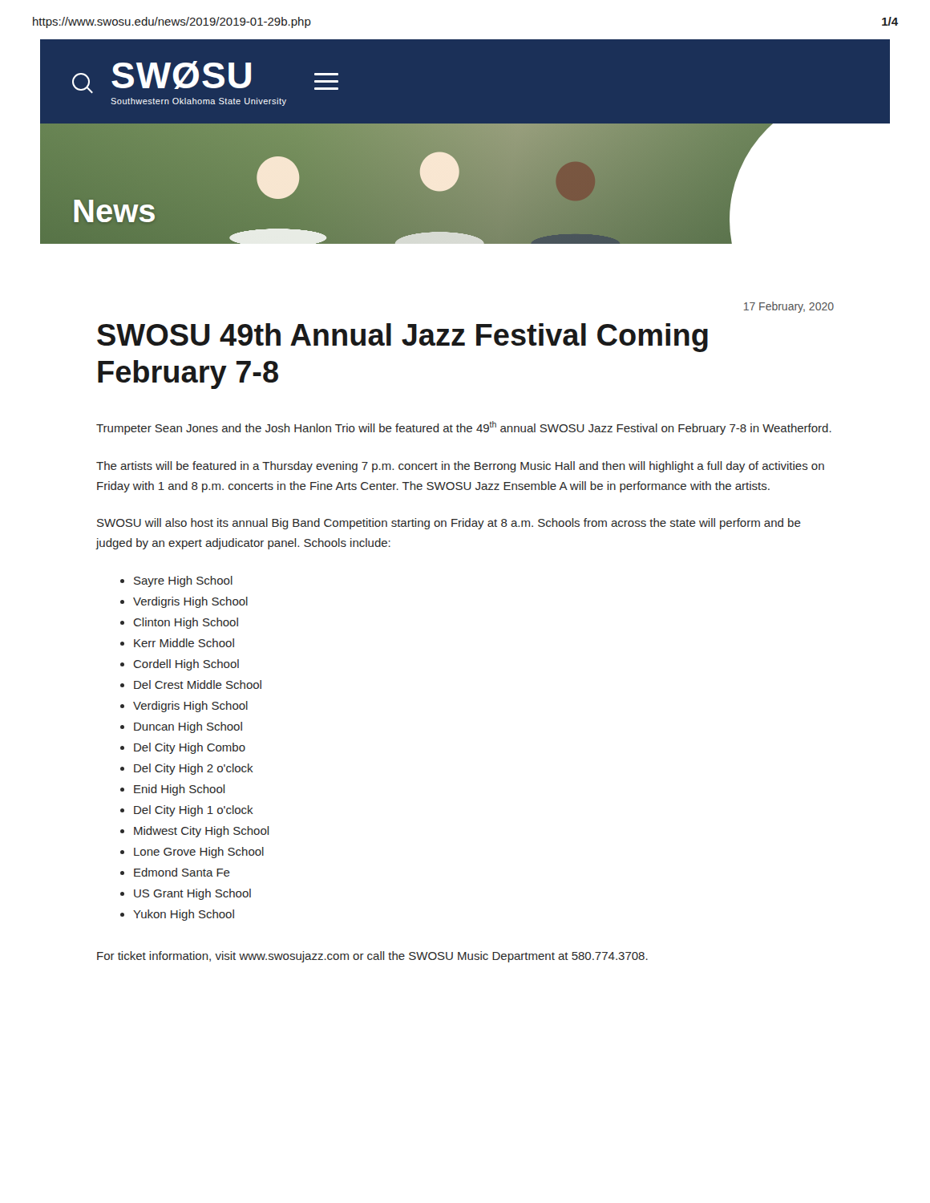https://www.swosu.edu/news/2019/2019-01-29b.php 1/4
SWØSU
Southwestern Oklahoma State University
News
17 February, 2020
SWOSU 49th Annual Jazz Festival Coming February 7-8
Trumpeter Sean Jones and the Josh Hanlon Trio will be featured at the 49th annual SWOSU Jazz Festival on February 7-8 in Weatherford.
The artists will be featured in a Thursday evening 7 p.m. concert in the Berrong Music Hall and then will highlight a full day of activities on Friday with 1 and 8 p.m. concerts in the Fine Arts Center. The SWOSU Jazz Ensemble A will be in performance with the artists.
SWOSU will also host its annual Big Band Competition starting on Friday at 8 a.m. Schools from across the state will perform and be judged by an expert adjudicator panel. Schools include:
Sayre High School
Verdigris High School
Clinton High School
Kerr Middle School
Cordell High School
Del Crest Middle School
Verdigris High School
Duncan High School
Del City High Combo
Del City High 2 o'clock
Enid High School
Del City High 1 o'clock
Midwest City High School
Lone Grove High School
Edmond Santa Fe
US Grant High School
Yukon High School
For ticket information, visit www.swosujazz.com or call the SWOSU Music Department at 580.774.3708.